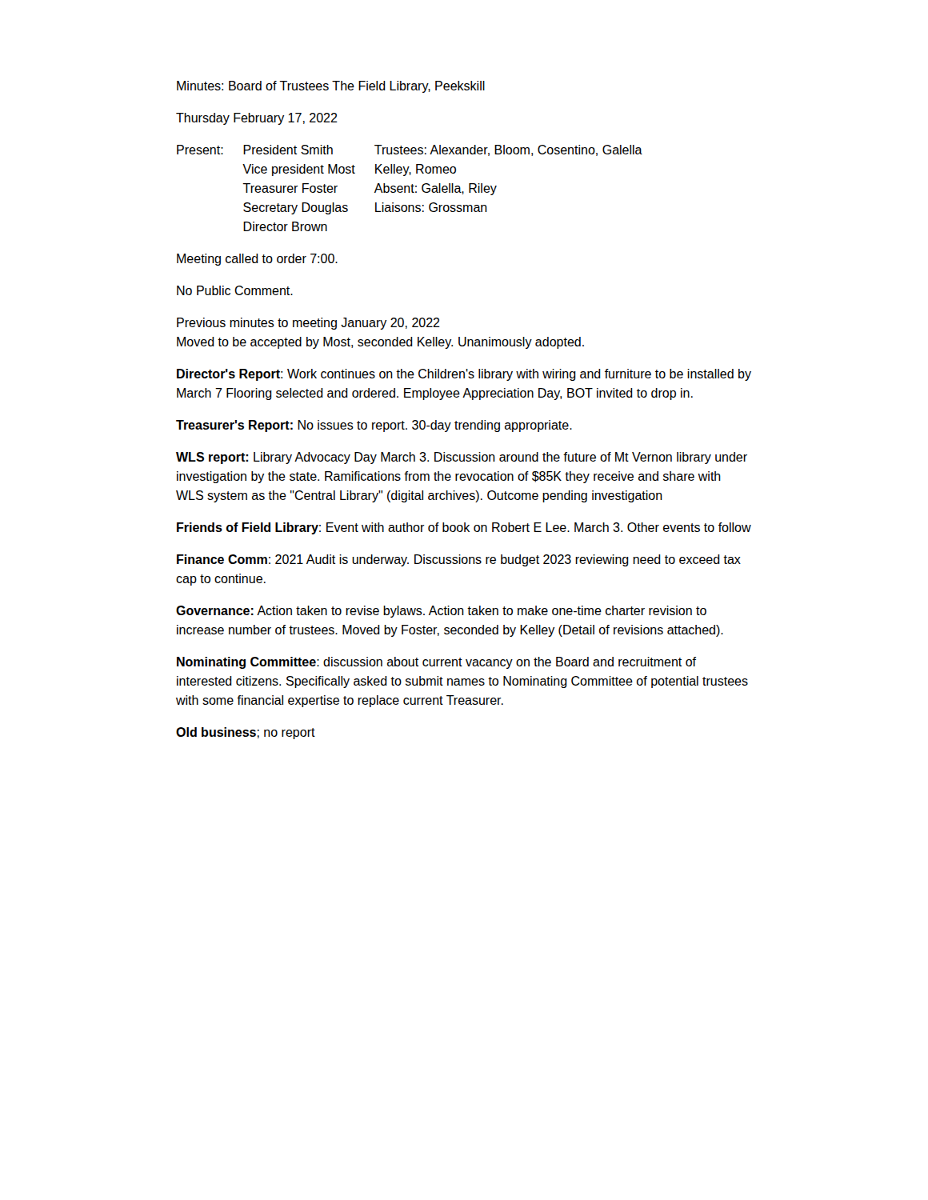Minutes: Board of Trustees The Field Library, Peekskill
Thursday February 17, 2022
| Present: | President Smith | Trustees: Alexander, Bloom, Cosentino, Galella |
| | Vice president Most | Kelley, Romeo |
| | Treasurer Foster | Absent: Galella, Riley |
| | Secretary Douglas | Liaisons: Grossman |
| | Director Brown | |
Meeting called to order 7:00.
No Public Comment.
Previous minutes to meeting January 20, 2022
Moved to be accepted by Most, seconded Kelley. Unanimously adopted.
Director's Report: Work continues on the Children's library with wiring and furniture to be installed by March 7 Flooring selected and ordered. Employee Appreciation Day, BOT invited to drop in.
Treasurer's Report: No issues to report. 30-day trending appropriate.
WLS report: Library Advocacy Day March 3. Discussion around the future of Mt Vernon library under investigation by the state. Ramifications from the revocation of $85K they receive and share with WLS system as the "Central Library" (digital archives). Outcome pending investigation
Friends of Field Library: Event with author of book on Robert E Lee. March 3. Other events to follow
Finance Comm: 2021 Audit is underway. Discussions re budget 2023 reviewing need to exceed tax cap to continue.
Governance: Action taken to revise bylaws. Action taken to make one-time charter revision to increase number of trustees. Moved by Foster, seconded by Kelley (Detail of revisions attached).
Nominating Committee: discussion about current vacancy on the Board and recruitment of interested citizens. Specifically asked to submit names to Nominating Committee of potential trustees with some financial expertise to replace current Treasurer.
Old business; no report